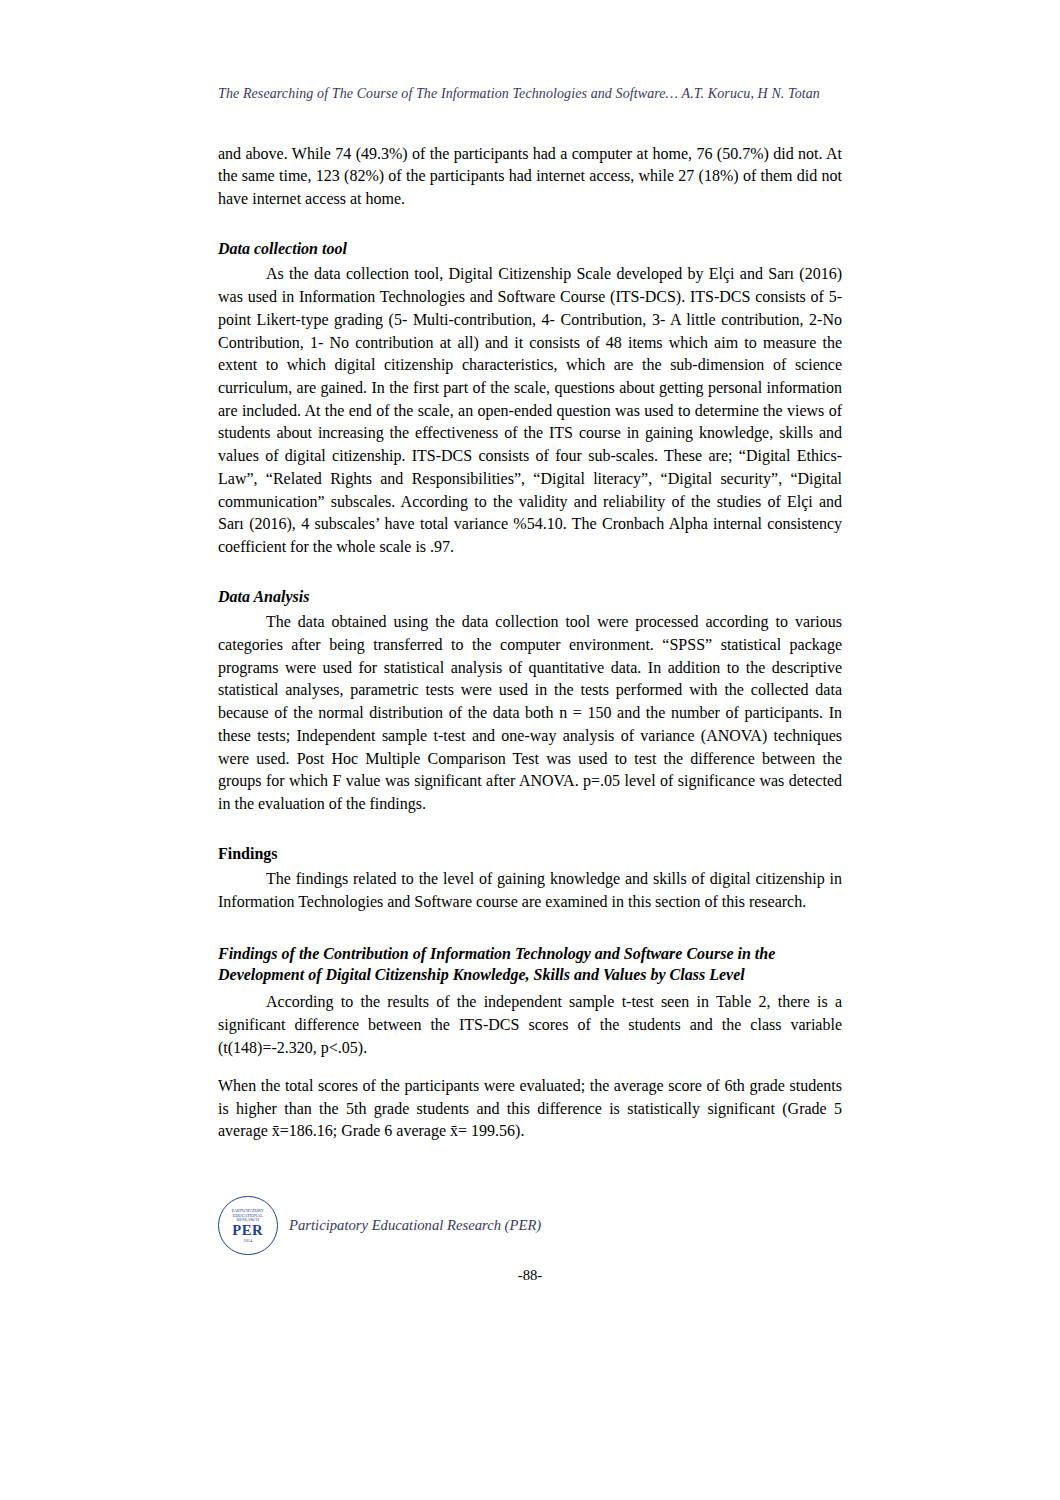The Researching of The Course of The Information Technologies and Software… A.T. Korucu, H N. Totan
and above. While 74 (49.3%) of the participants had a computer at home, 76 (50.7%) did not. At the same time, 123 (82%) of the participants had internet access, while 27 (18%) of them did not have internet access at home.
Data collection tool
As the data collection tool, Digital Citizenship Scale developed by Elçi and Sarı (2016) was used in Information Technologies and Software Course (ITS-DCS). ITS-DCS consists of 5-point Likert-type grading (5- Multi-contribution, 4- Contribution, 3- A little contribution, 2-No Contribution, 1- No contribution at all) and it consists of 48 items which aim to measure the extent to which digital citizenship characteristics, which are the sub-dimension of science curriculum, are gained. In the first part of the scale, questions about getting personal information are included. At the end of the scale, an open-ended question was used to determine the views of students about increasing the effectiveness of the ITS course in gaining knowledge, skills and values of digital citizenship. ITS-DCS consists of four sub-scales. These are; “Digital Ethics-Law”, “Related Rights and Responsibilities”, “Digital literacy”, “Digital security”, “Digital communication” subscales. According to the validity and reliability of the studies of Elçi and Sarı (2016), 4 subscales’ have total variance %54.10. The Cronbach Alpha internal consistency coefficient for the whole scale is .97.
Data Analysis
The data obtained using the data collection tool were processed according to various categories after being transferred to the computer environment. “SPSS” statistical package programs were used for statistical analysis of quantitative data. In addition to the descriptive statistical analyses, parametric tests were used in the tests performed with the collected data because of the normal distribution of the data both n = 150 and the number of participants. In these tests; Independent sample t-test and one-way analysis of variance (ANOVA) techniques were used. Post Hoc Multiple Comparison Test was used to test the difference between the groups for which F value was significant after ANOVA. p=.05 level of significance was detected in the evaluation of the findings.
Findings
The findings related to the level of gaining knowledge and skills of digital citizenship in Information Technologies and Software course are examined in this section of this research.
Findings of the Contribution of Information Technology and Software Course in the Development of Digital Citizenship Knowledge, Skills and Values by Class Level
According to the results of the independent sample t-test seen in Table 2, there is a significant difference between the ITS-DCS scores of the students and the class variable (t(148)=-2.320, p<.05).
When the total scores of the participants were evaluated; the average score of 6th grade students is higher than the 5th grade students and this difference is statistically significant (Grade 5 average x̄=186.16; Grade 6 average x̄= 199.56).
PARTICIPATORY EDUCATIONAL RESEARCH
PER
2014
Participatory Educational Research (PER)
-88-